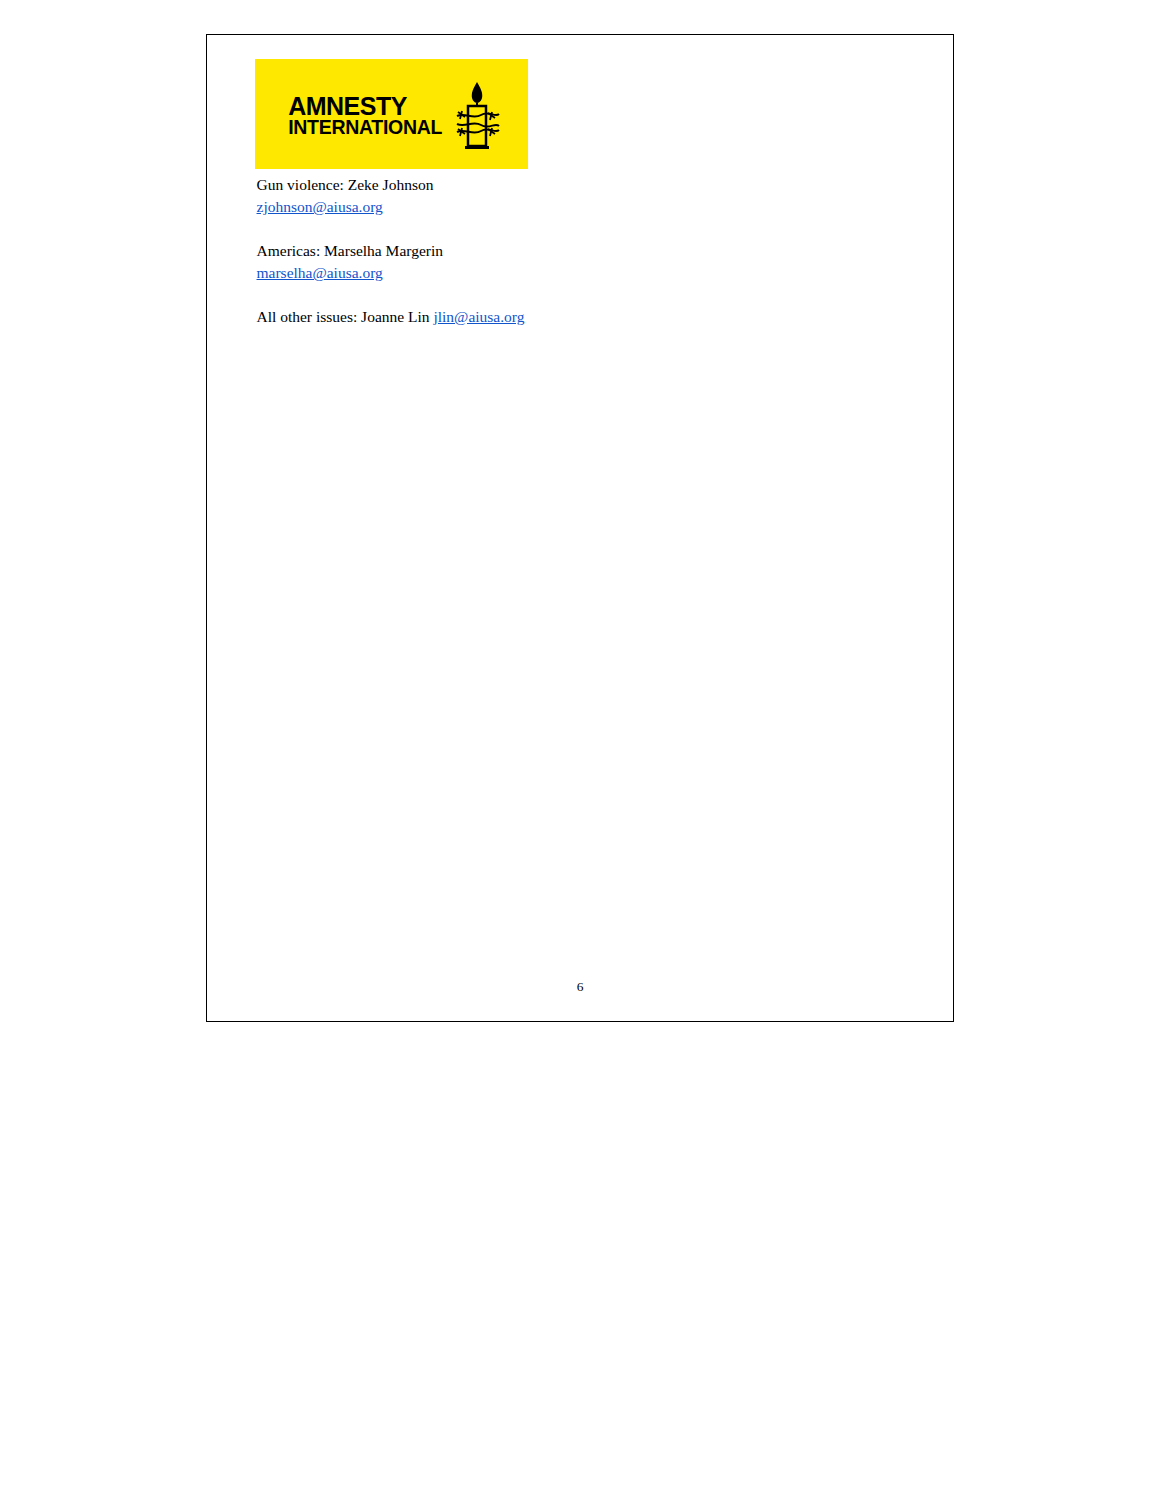AMNESTY INTERNATIONAL
Gun violence: Zeke Johnson
zjohnson@aiusa.org
Americas: Marselha Margerin
marselha@aiusa.org
All other issues: Joanne Lin jlin@aiusa.org
6